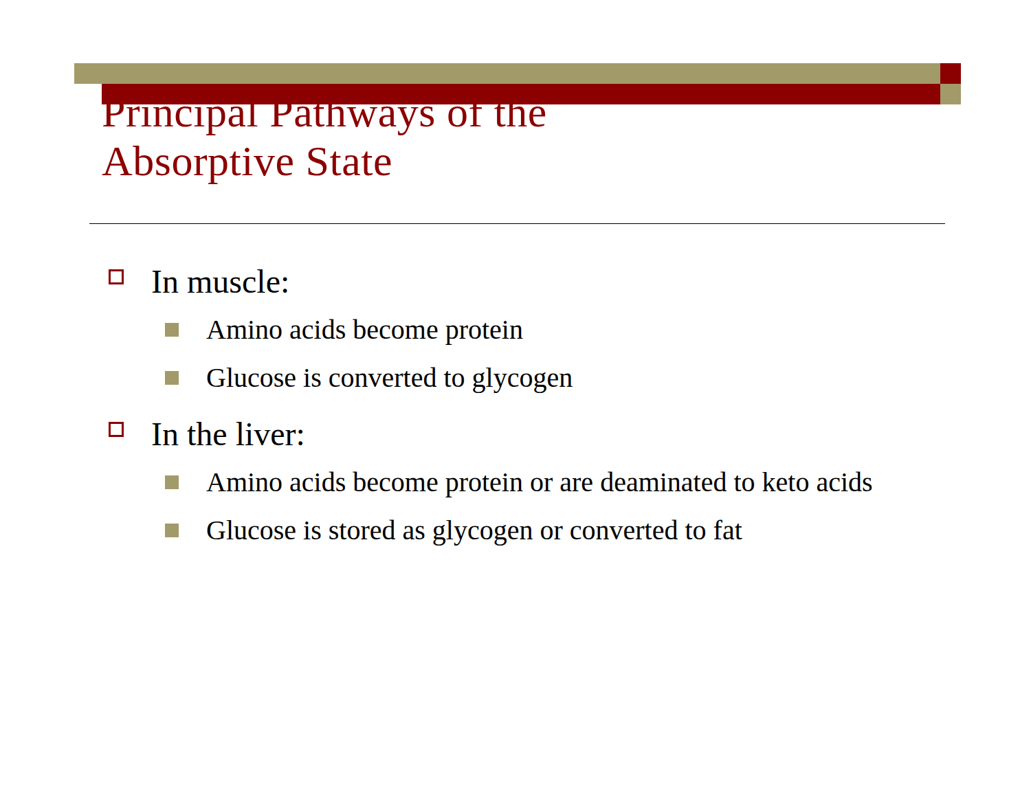Principal Pathways of the
Absorptive State
In muscle:
Amino acids become protein
Glucose is converted to glycogen
In the liver:
Amino acids become protein or are deaminated to keto acids
Glucose is stored as glycogen or converted to fat